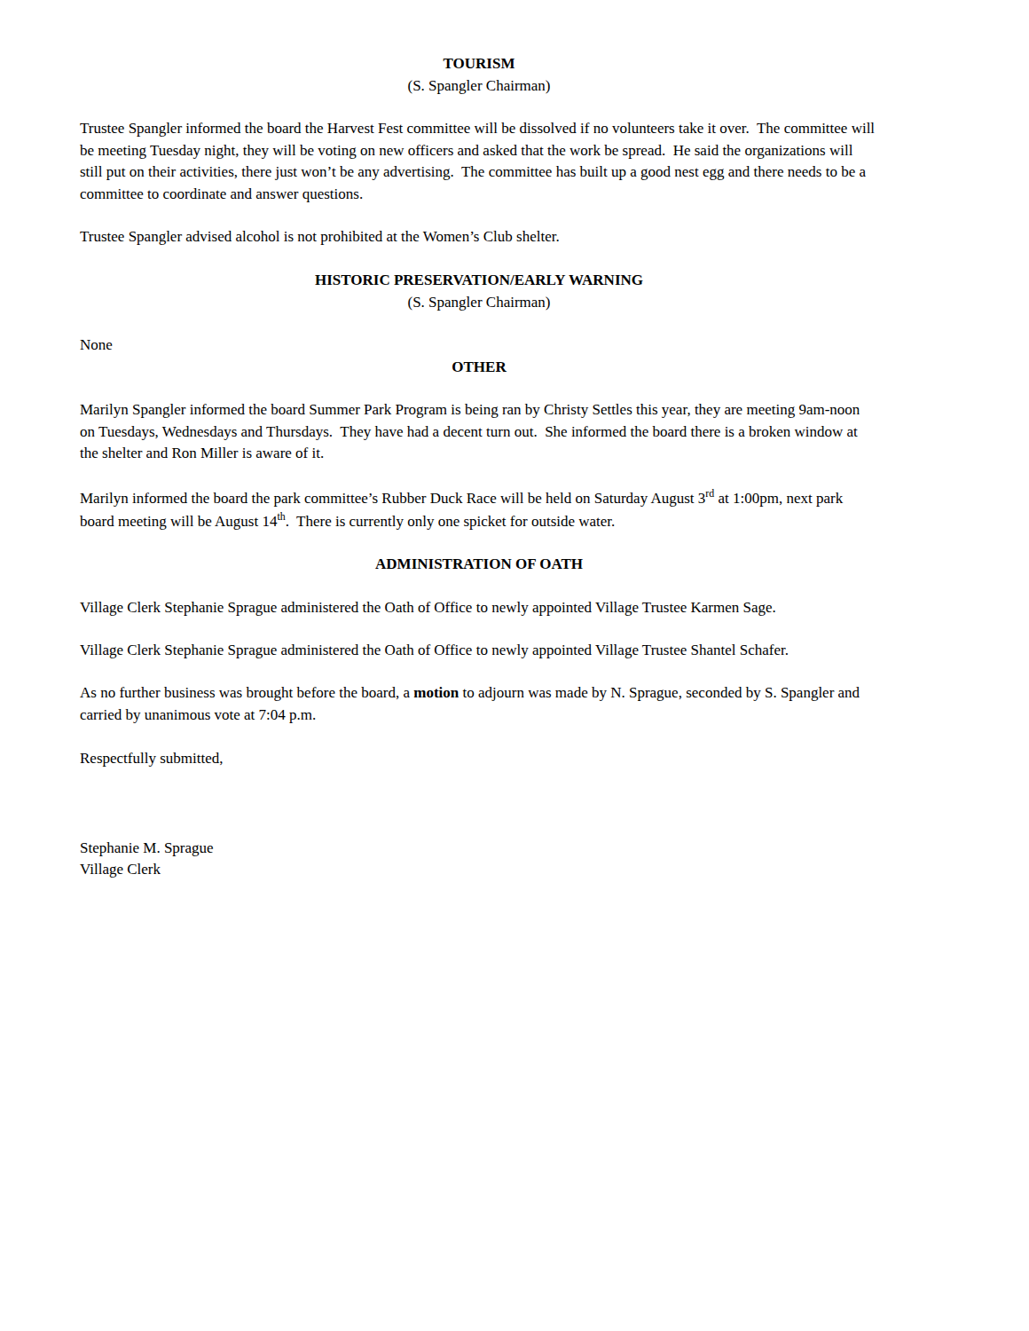Tourism
(S. Spangler Chairman)
Trustee Spangler informed the board the Harvest Fest committee will be dissolved if no volunteers take it over. The committee will be meeting Tuesday night, they will be voting on new officers and asked that the work be spread. He said the organizations will still put on their activities, there just won’t be any advertising. The committee has built up a good nest egg and there needs to be a committee to coordinate and answer questions.
Trustee Spangler advised alcohol is not prohibited at the Women’s Club shelter.
Historic Preservation/Early Warning
(S. Spangler Chairman)
None
Other
Marilyn Spangler informed the board Summer Park Program is being ran by Christy Settles this year, they are meeting 9am-noon on Tuesdays, Wednesdays and Thursdays. They have had a decent turn out. She informed the board there is a broken window at the shelter and Ron Miller is aware of it.
Marilyn informed the board the park committee’s Rubber Duck Race will be held on Saturday August 3rd at 1:00pm, next park board meeting will be August 14th. There is currently only one spicket for outside water.
Administration of Oath
Village Clerk Stephanie Sprague administered the Oath of Office to newly appointed Village Trustee Karmen Sage.
Village Clerk Stephanie Sprague administered the Oath of Office to newly appointed Village Trustee Shantel Schafer.
As no further business was brought before the board, a motion to adjourn was made by N. Sprague, seconded by S. Spangler and carried by unanimous vote at 7:04 p.m.
Respectfully submitted,
Stephanie M. Sprague
Village Clerk